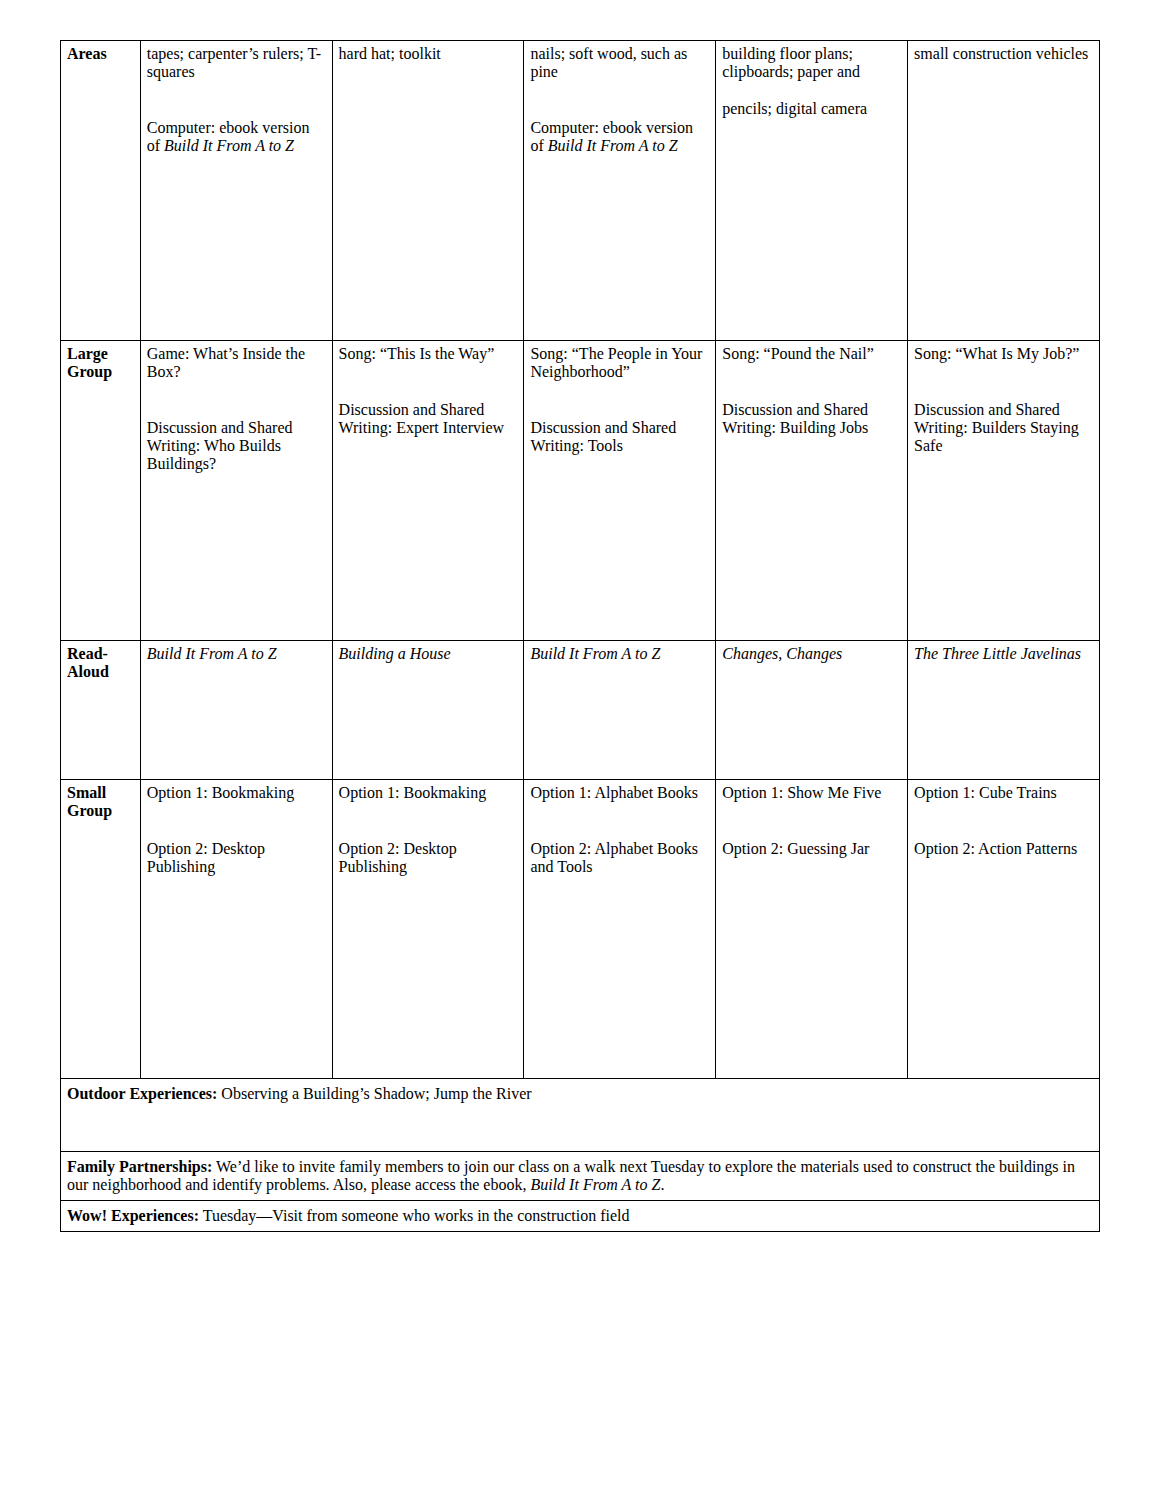| Areas | tapes; carpenter’s rulers; T-squares Computer: ebook version of Build It From A to Z | hard hat; toolkit | nails; soft wood, such as pine Computer: ebook version of Build It From A to Z | building floor plans; clipboards; paper and pencils; digital camera | small construction vehicles |
| Large Group | Game: What’s Inside the Box? Discussion and Shared Writing: Who Builds Buildings? | Song: “This Is the Way” Discussion and Shared Writing: Expert Interview | Song: “The People in Your Neighborhood” Discussion and Shared Writing: Tools | Song: “Pound the Nail” Discussion and Shared Writing: Building Jobs | Song: “What Is My Job?” Discussion and Shared Writing: Builders Staying Safe |
| Read-Aloud | Build It From A to Z | Building a House | Build It From A to Z | Changes, Changes | The Three Little Javelinas |
| Small Group | Option 1: Bookmaking Option 2: Desktop Publishing | Option 1: Bookmaking Option 2: Desktop Publishing | Option 1: Alphabet Books Option 2: Alphabet Books and Tools | Option 1: Show Me Five Option 2: Guessing Jar | Option 1: Cube Trains Option 2: Action Patterns |
| Outdoor Experiences: Observing a Building’s Shadow; Jump the River |
| Family Partnerships: We’d like to invite family members to join our class on a walk next Tuesday to explore the materials used to construct the buildings in our neighborhood and identify problems. Also, please access the ebook, Build It From A to Z . |
| Wow! Experiences: Tuesday—Visit from someone who works in the construction field |